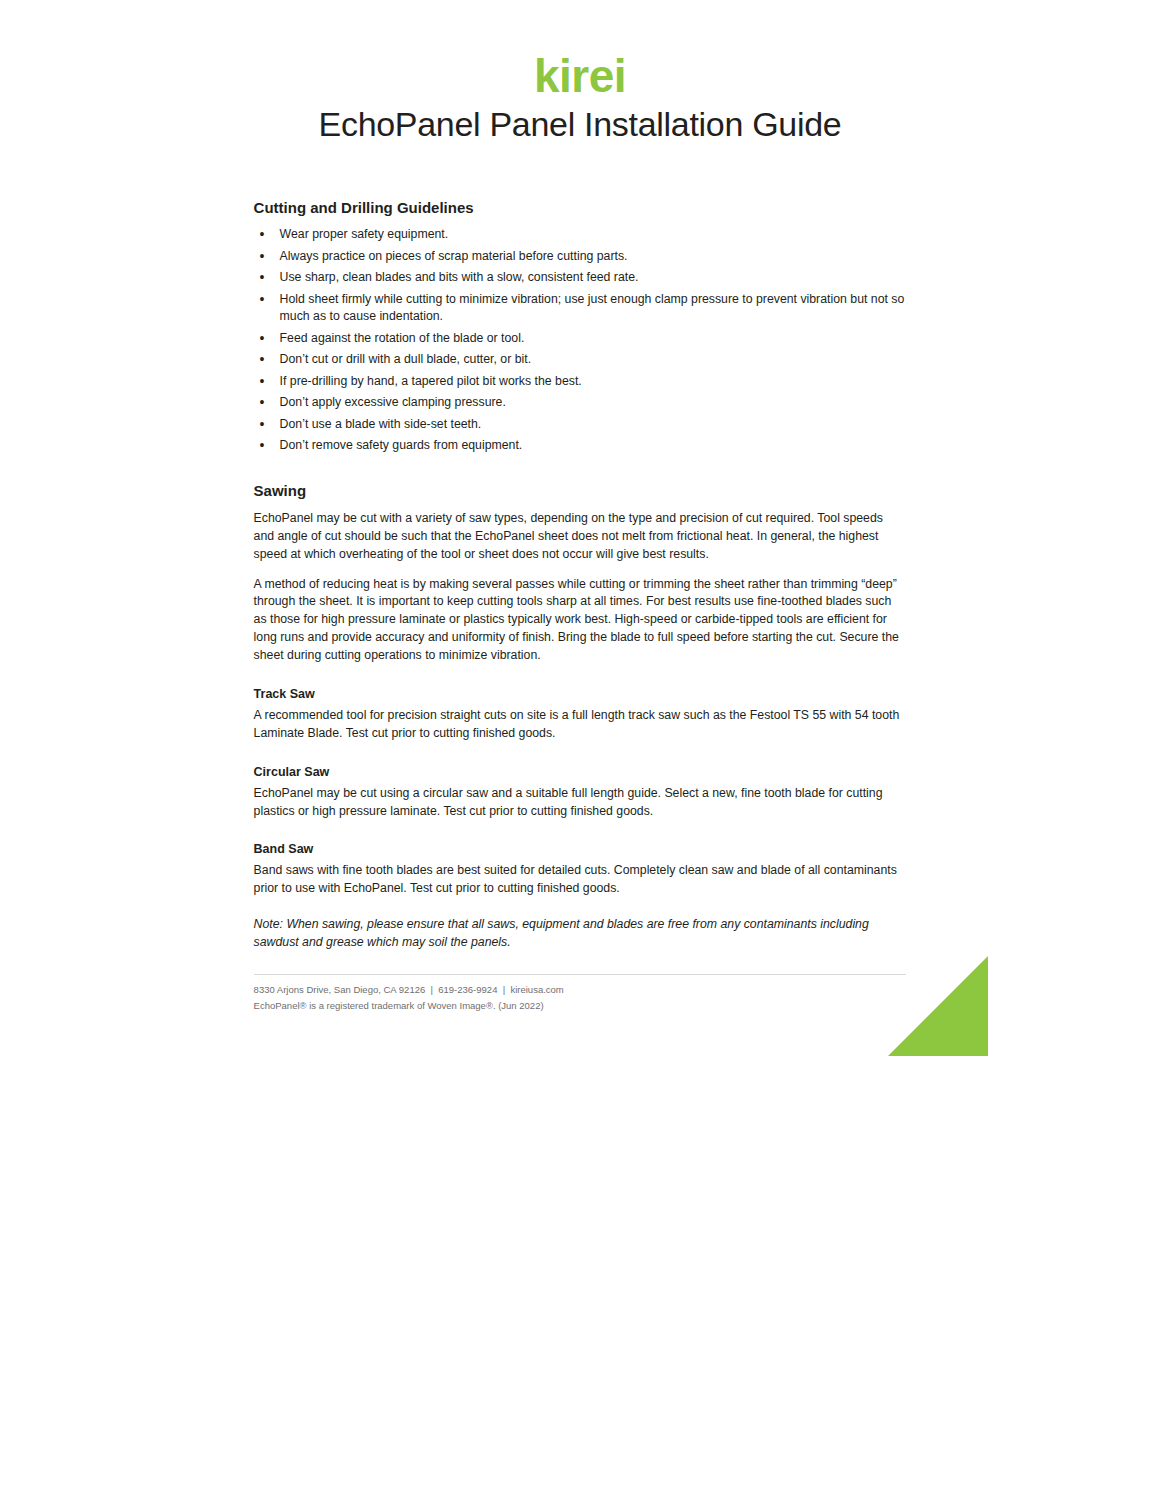kirei
EchoPanel Panel Installation Guide
Cutting and Drilling Guidelines
Wear proper safety equipment.
Always practice on pieces of scrap material before cutting parts.
Use sharp, clean blades and bits with a slow, consistent feed rate.
Hold sheet firmly while cutting to minimize vibration; use just enough clamp pressure to prevent vibration but not so much as to cause indentation.
Feed against the rotation of the blade or tool.
Don’t cut or drill with a dull blade, cutter, or bit.
If pre-drilling by hand, a tapered pilot bit works the best.
Don’t apply excessive clamping pressure.
Don’t use a blade with side-set teeth.
Don’t remove safety guards from equipment.
Sawing
EchoPanel may be cut with a variety of saw types, depending on the type and precision of cut required. Tool speeds and angle of cut should be such that the EchoPanel sheet does not melt from frictional heat. In general, the highest speed at which overheating of the tool or sheet does not occur will give best results.
A method of reducing heat is by making several passes while cutting or trimming the sheet rather than trimming “deep” through the sheet. It is important to keep cutting tools sharp at all times. For best results use fine-toothed blades such as those for high pressure laminate or plastics typically work best. High-speed or carbide-tipped tools are efficient for long runs and provide accuracy and uniformity of finish. Bring the blade to full speed before starting the cut. Secure the sheet during cutting operations to minimize vibration.
Track Saw
A recommended tool for precision straight cuts on site is a full length track saw such as the Festool TS 55 with 54 tooth Laminate Blade. Test cut prior to cutting finished goods.
Circular Saw
EchoPanel may be cut using a circular saw and a suitable full length guide. Select a new, fine tooth blade for cutting plastics or high pressure laminate. Test cut prior to cutting finished goods.
Band Saw
Band saws with fine tooth blades are best suited for detailed cuts. Completely clean saw and blade of all contaminants prior to use with EchoPanel. Test cut prior to cutting finished goods.
Note: When sawing, please ensure that all saws, equipment and blades are free from any contaminants including sawdust and grease which may soil the panels.
8330 Arjons Drive, San Diego, CA 92126 | 619-236-9924 | kireiusa.com
EchoPanel® is a registered trademark of Woven Image®. (Jun 2022)